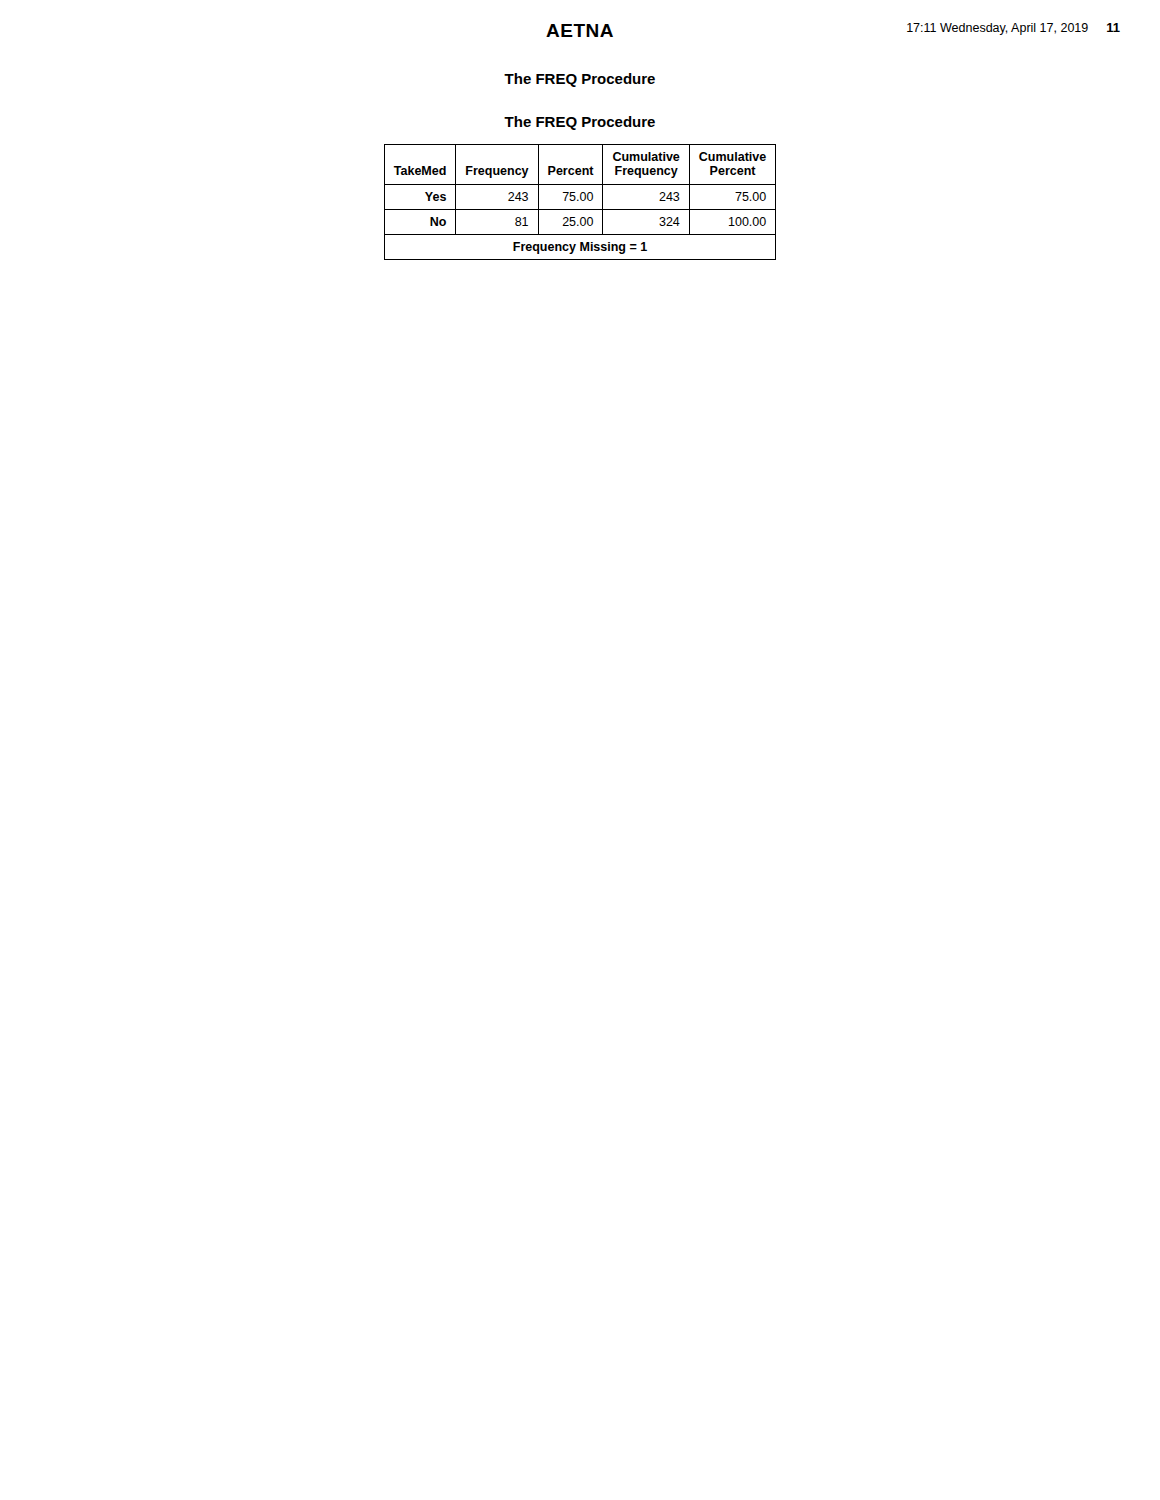AETNA 17:11 Wednesday, April 17, 201911
The FREQ Procedure
The FREQ Procedure
| TakeMed | Frequency | Percent | Cumulative Frequency | Cumulative Percent |
| --- | --- | --- | --- | --- |
| Yes | 243 | 75.00 | 243 | 75.00 |
| No | 81 | 25.00 | 324 | 100.00 |
| Frequency Missing = 1 |